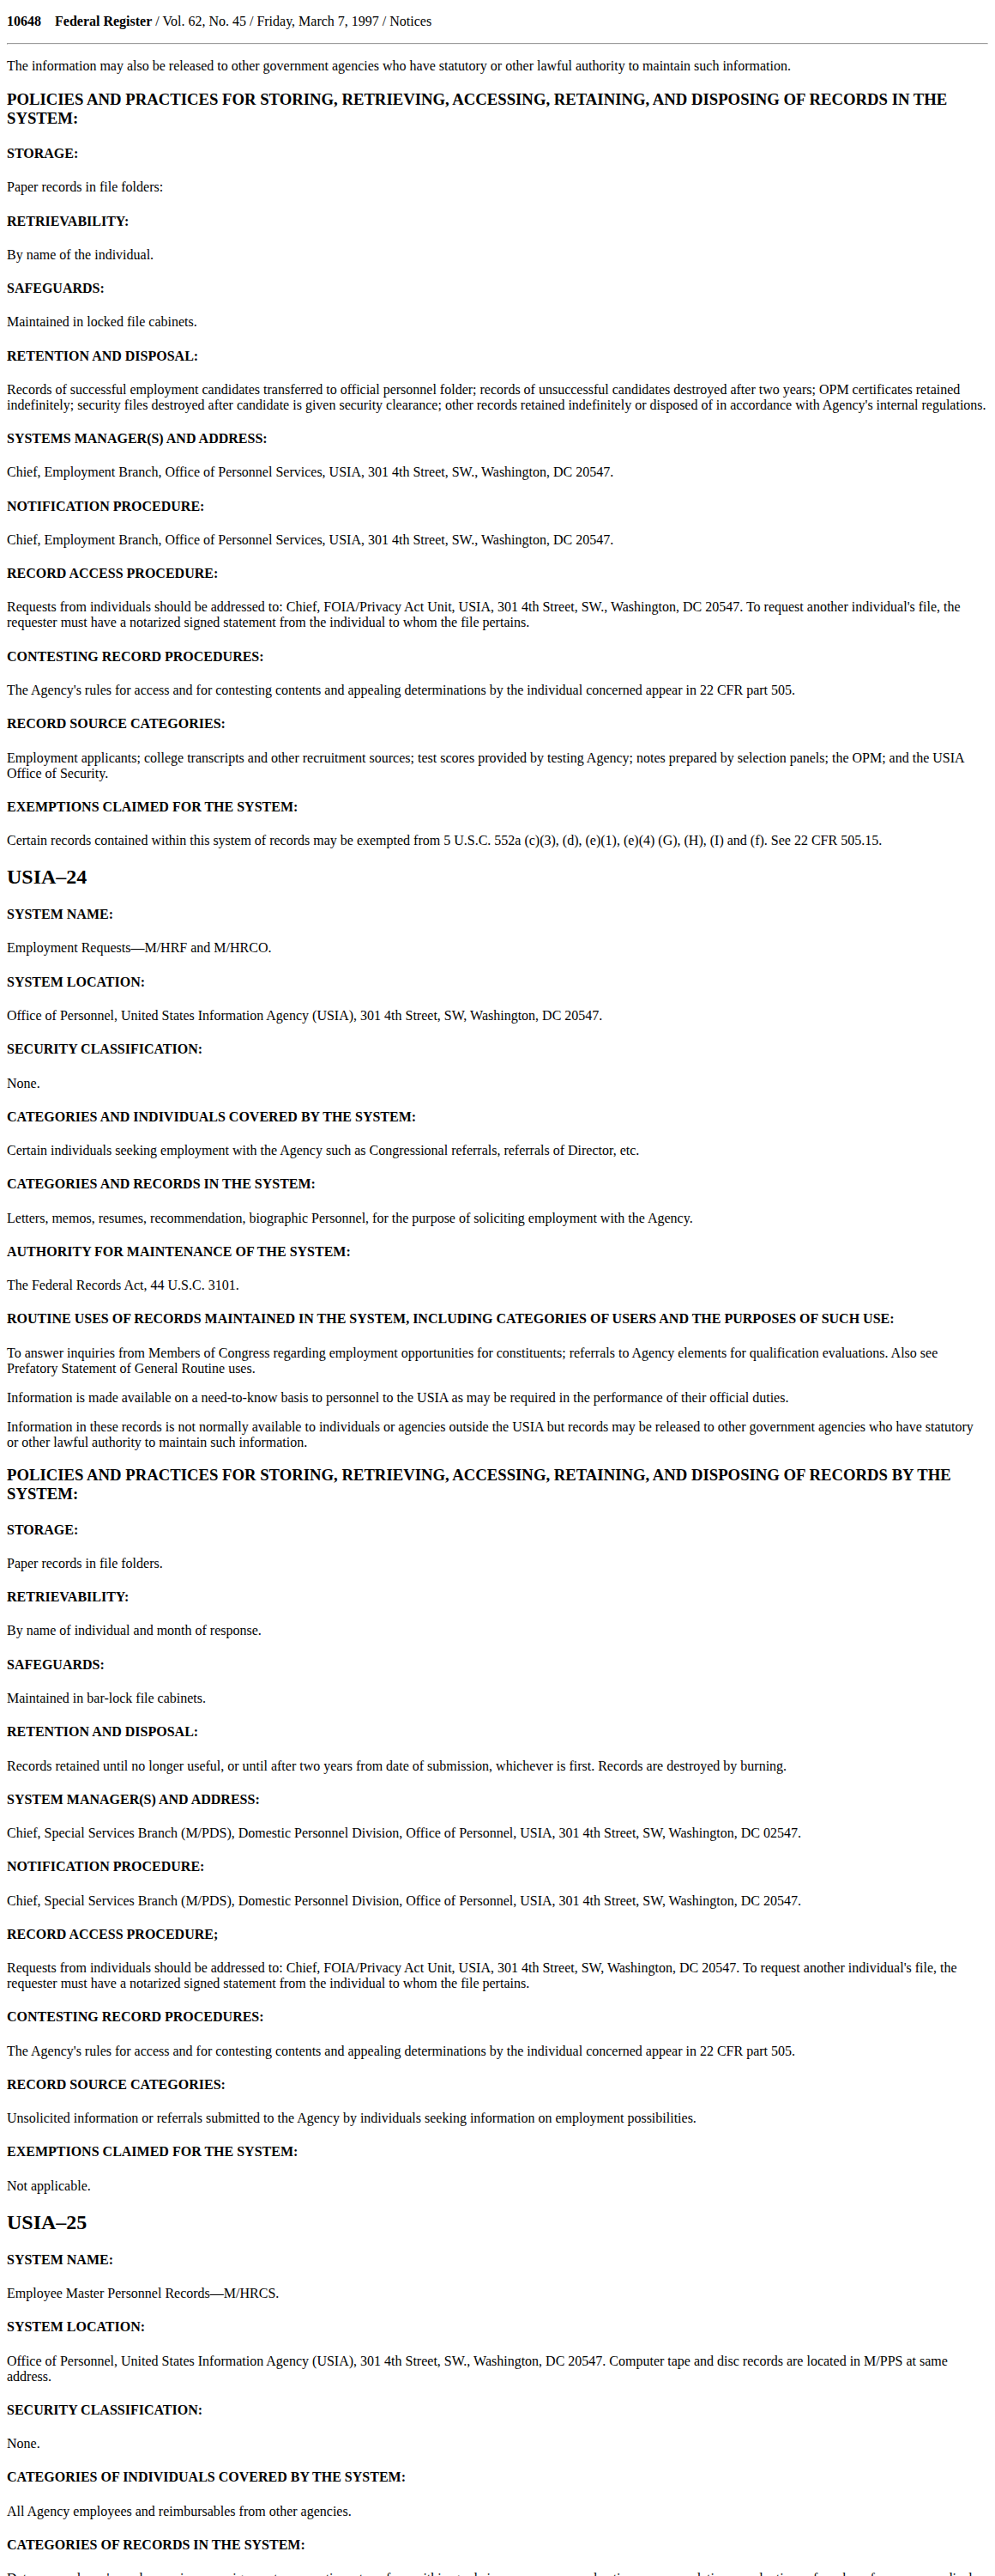10648 Federal Register / Vol. 62, No. 45 / Friday, March 7, 1997 / Notices
The information may also be released to other government agencies who have statutory or other lawful authority to maintain such information.
POLICIES AND PRACTICES FOR STORING, RETRIEVING, ACCESSING, RETAINING, AND DISPOSING OF RECORDS IN THE SYSTEM:
STORAGE:
Paper records in file folders:
RETRIEVABILITY:
By name of the individual.
SAFEGUARDS:
Maintained in locked file cabinets.
RETENTION AND DISPOSAL:
Records of successful employment candidates transferred to official personnel folder; records of unsuccessful candidates destroyed after two years; OPM certificates retained indefinitely; security files destroyed after candidate is given security clearance; other records retained indefinitely or disposed of in accordance with Agency's internal regulations.
SYSTEMS MANAGER(S) AND ADDRESS:
Chief, Employment Branch, Office of Personnel Services, USIA, 301 4th Street, SW., Washington, DC 20547.
NOTIFICATION PROCEDURE:
Chief, Employment Branch, Office of Personnel Services, USIA, 301 4th Street, SW., Washington, DC 20547.
RECORD ACCESS PROCEDURE:
Requests from individuals should be addressed to: Chief, FOIA/Privacy Act Unit, USIA, 301 4th Street, SW., Washington, DC 20547. To request another individual's file, the requester must have a notarized signed statement from the individual to whom the file pertains.
CONTESTING RECORD PROCEDURES:
The Agency's rules for access and for contesting contents and appealing determinations by the individual concerned appear in 22 CFR part 505.
RECORD SOURCE CATEGORIES:
Employment applicants; college transcripts and other recruitment sources; test scores provided by testing Agency; notes prepared by selection panels; the OPM; and the USIA Office of Security.
EXEMPTIONS CLAIMED FOR THE SYSTEM:
Certain records contained within this system of records may be exempted from 5 U.S.C. 552a (c)(3), (d), (e)(1), (e)(4) (G), (H), (I) and (f). See 22 CFR 505.15.
USIA–24
SYSTEM NAME:
Employment Requests—M/HRF and M/HRCO.
SYSTEM LOCATION:
Office of Personnel, United States Information Agency (USIA), 301 4th Street, SW, Washington, DC 20547.
SECURITY CLASSIFICATION:
None.
CATEGORIES AND INDIVIDUALS COVERED BY THE SYSTEM:
Certain individuals seeking employment with the Agency such as Congressional referrals, referrals of Director, etc.
CATEGORIES AND RECORDS IN THE SYSTEM:
Letters, memos, resumes, recommendation, biographic Personnel, for the purpose of soliciting employment with the Agency.
AUTHORITY FOR MAINTENANCE OF THE SYSTEM:
The Federal Records Act, 44 U.S.C. 3101.
ROUTINE USES OF RECORDS MAINTAINED IN THE SYSTEM, INCLUDING CATEGORIES OF USERS AND THE PURPOSES OF SUCH USE:
To answer inquiries from Members of Congress regarding employment opportunities for constituents; referrals to Agency elements for qualification evaluations. Also see Prefatory Statement of General Routine uses.
Information is made available on a need-to-know basis to personnel to the USIA as may be required in the performance of their official duties.
Information in these records is not normally available to individuals or agencies outside the USIA but records may be released to other government agencies who have statutory or other lawful authority to maintain such information.
POLICIES AND PRACTICES FOR STORING, RETRIEVING, ACCESSING, RETAINING, AND DISPOSING OF RECORDS BY THE SYSTEM:
STORAGE:
Paper records in file folders.
RETRIEVABILITY:
By name of individual and month of response.
SAFEGUARDS:
Maintained in bar-lock file cabinets.
RETENTION AND DISPOSAL:
Records retained until no longer useful, or until after two years from date of submission, whichever is first. Records are destroyed by burning.
SYSTEM MANAGER(S) AND ADDRESS:
Chief, Special Services Branch (M/PDS), Domestic Personnel Division, Office of Personnel, USIA, 301 4th Street, SW, Washington, DC 02547.
NOTIFICATION PROCEDURE:
Chief, Special Services Branch (M/PDS), Domestic Personnel Division, Office of Personnel, USIA, 301 4th Street, SW, Washington, DC 20547.
RECORD ACCESS PROCEDURE;
Requests from individuals should be addressed to: Chief, FOIA/Privacy Act Unit, USIA, 301 4th Street, SW, Washington, DC 20547. To request another individual's file, the requester must have a notarized signed statement from the individual to whom the file pertains.
CONTESTING RECORD PROCEDURES:
The Agency's rules for access and for contesting contents and appealing determinations by the individual concerned appear in 22 CFR part 505.
RECORD SOURCE CATEGORIES:
Unsolicited information or referrals submitted to the Agency by individuals seeking information on employment possibilities.
EXEMPTIONS CLAIMED FOR THE SYSTEM:
Not applicable.
USIA–25
SYSTEM NAME:
Employee Master Personnel Records—M/HRCS.
SYSTEM LOCATION:
Office of Personnel, United States Information Agency (USIA), 301 4th Street, SW., Washington, DC 20547. Computer tape and disc records are located in M/PPS at same address.
SECURITY CLASSIFICATION:
None.
CATEGORIES OF INDIVIDUALS COVERED BY THE SYSTEM:
All Agency employees and reimbursables from other agencies.
CATEGORIES OF RECORDS IN THE SYSTEM:
Data on employee's work experience, assignments, promotions, transfers, within-grade increases, personnel actions, commendations, evaluations of work performance, medical information, training certificates, home address, next-of-kin information, information related to security clearance, suspense reports on various events, such as appointment expiration dates, date probation ends, date promotion eligibility, expiration of LWOP, etc.